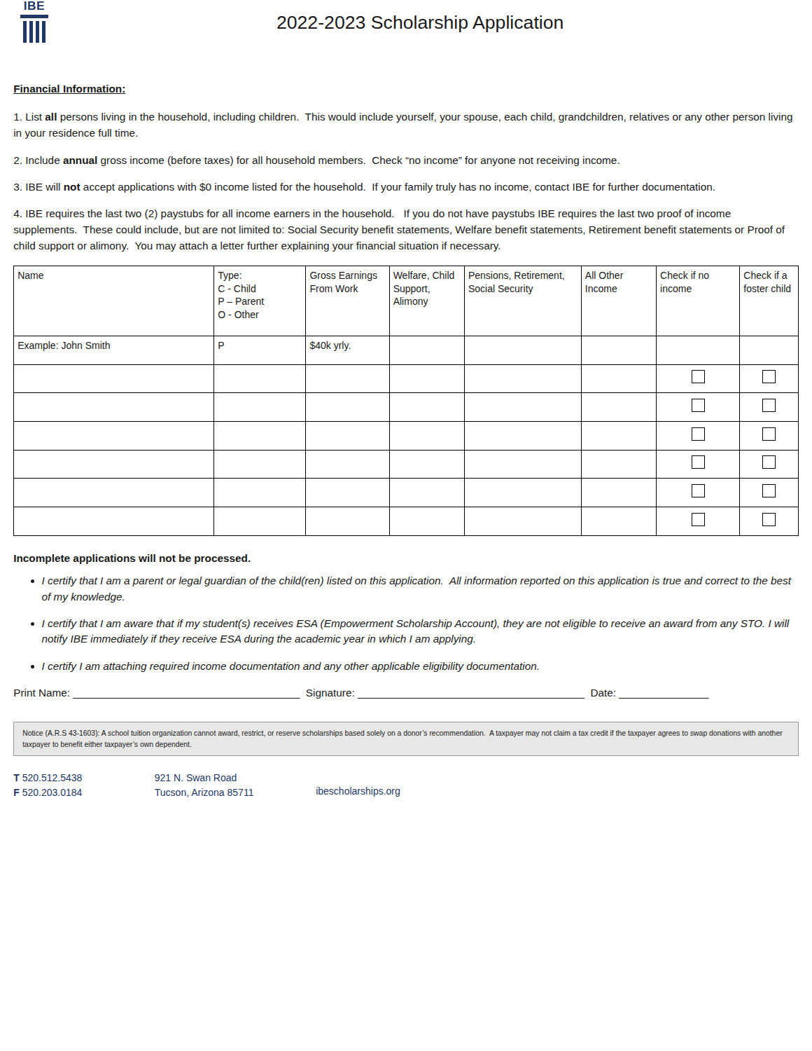IBE
2022-2023 Scholarship Application
Financial Information:
1. List all persons living in the household, including children. This would include yourself, your spouse, each child, grandchildren, relatives or any other person living in your residence full time.
2. Include annual gross income (before taxes) for all household members. Check “no income” for anyone not receiving income.
3. IBE will not accept applications with $0 income listed for the household. If your family truly has no income, contact IBE for further documentation.
4. IBE requires the last two (2) paystubs for all income earners in the household. If you do not have paystubs IBE requires the last two proof of income supplements. These could include, but are not limited to: Social Security benefit statements, Welfare benefit statements, Retirement benefit statements or Proof of child support or alimony. You may attach a letter further explaining your financial situation if necessary.
| Name | Type: C - Child P – Parent O - Other | Gross Earnings From Work | Welfare, Child Support, Alimony | Pensions, Retirement, Social Security | All Other Income | Check if no income | Check if a foster child |
| --- | --- | --- | --- | --- | --- | --- | --- |
| Example: John Smith | P | $40k yrly. | | | | | |
Incomplete applications will not be processed.
I certify that I am a parent or legal guardian of the child(ren) listed on this application. All information reported on this application is true and correct to the best of my knowledge.
I certify that I am aware that if my student(s) receives ESA (Empowerment Scholarship Account), they are not eligible to receive an award from any STO. I will notify IBE immediately if they receive ESA during the academic year in which I am applying.
I certify I am attaching required income documentation and any other applicable eligibility documentation.
Print Name: ______________________________________ Signature: ______________________________________ Date: _______________
Notice (A.R.S 43-1603): A school tuition organization cannot award, restrict, or reserve scholarships based solely on a donor’s recommendation. A taxpayer may not claim a tax credit if the taxpayer agrees to swap donations with another taxpayer to benefit either taxpayer’s own dependent.
T 520.512.5438
F 520.203.0184
921 N. Swan Road
Tucson, Arizona 85711
ibescholarships.org